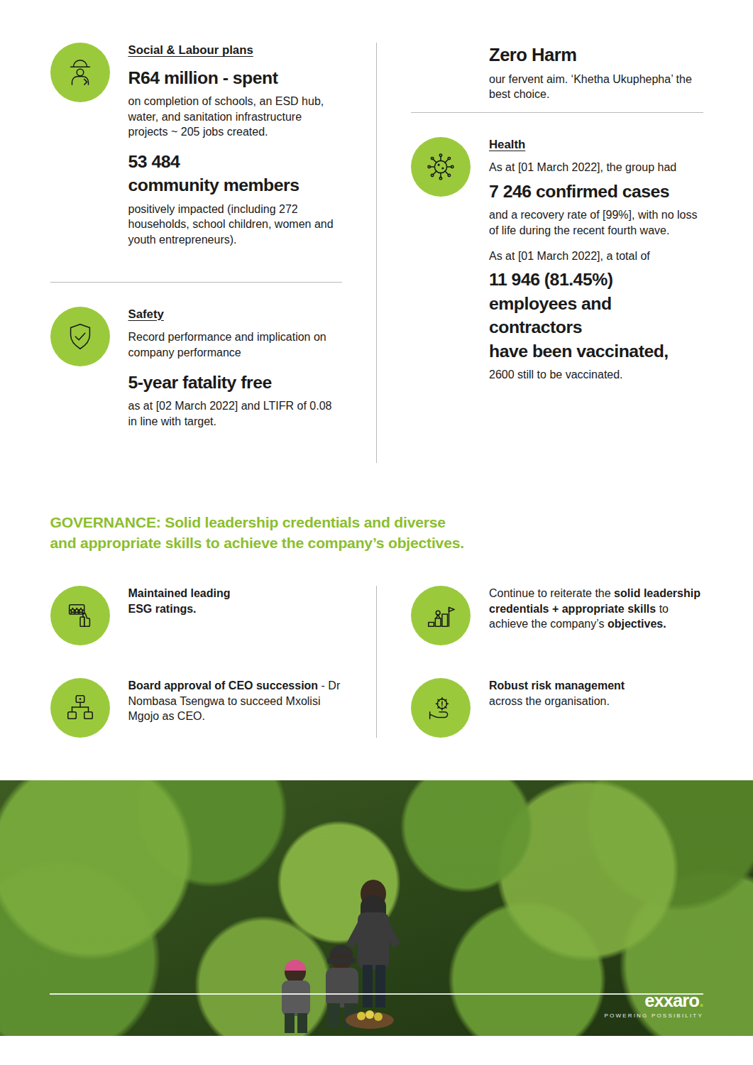Social & Labour plans
R64 million - spent
on completion of schools, an ESD hub, water, and sanitation infrastructure projects ~ 205 jobs created.
53 484 community members
positively impacted (including 272 households, school children, women and youth entrepreneurs).
Safety
Record performance and implication on company performance
5-year fatality free
as at [02 March 2022] and LTIFR of 0.08 in line with target.
Zero Harm
our fervent aim. ‘Khetha Ukuphepha’ the best choice.
Health
As at [01 March 2022], the group had
7 246 confirmed cases
and a recovery rate of [99%], with no loss of life during the recent fourth wave.
As at [01 March 2022], a total of
11 946 (81.45%) employees and contractors have been vaccinated,
2600 still to be vaccinated.
GOVERNANCE: Solid leadership credentials and diverse
and appropriate skills to achieve the company’s objectives.
Maintained leading
ESG ratings.
Board approval of CEO succession - Dr Nombasa Tsengwa to succeed Mxolisi Mgojo as CEO.
Continue to reiterate the solid leadership credentials + appropriate skills to achieve the company’s objectives.
Robust risk management
across the organisation.
exxaro.
Powering Possibility